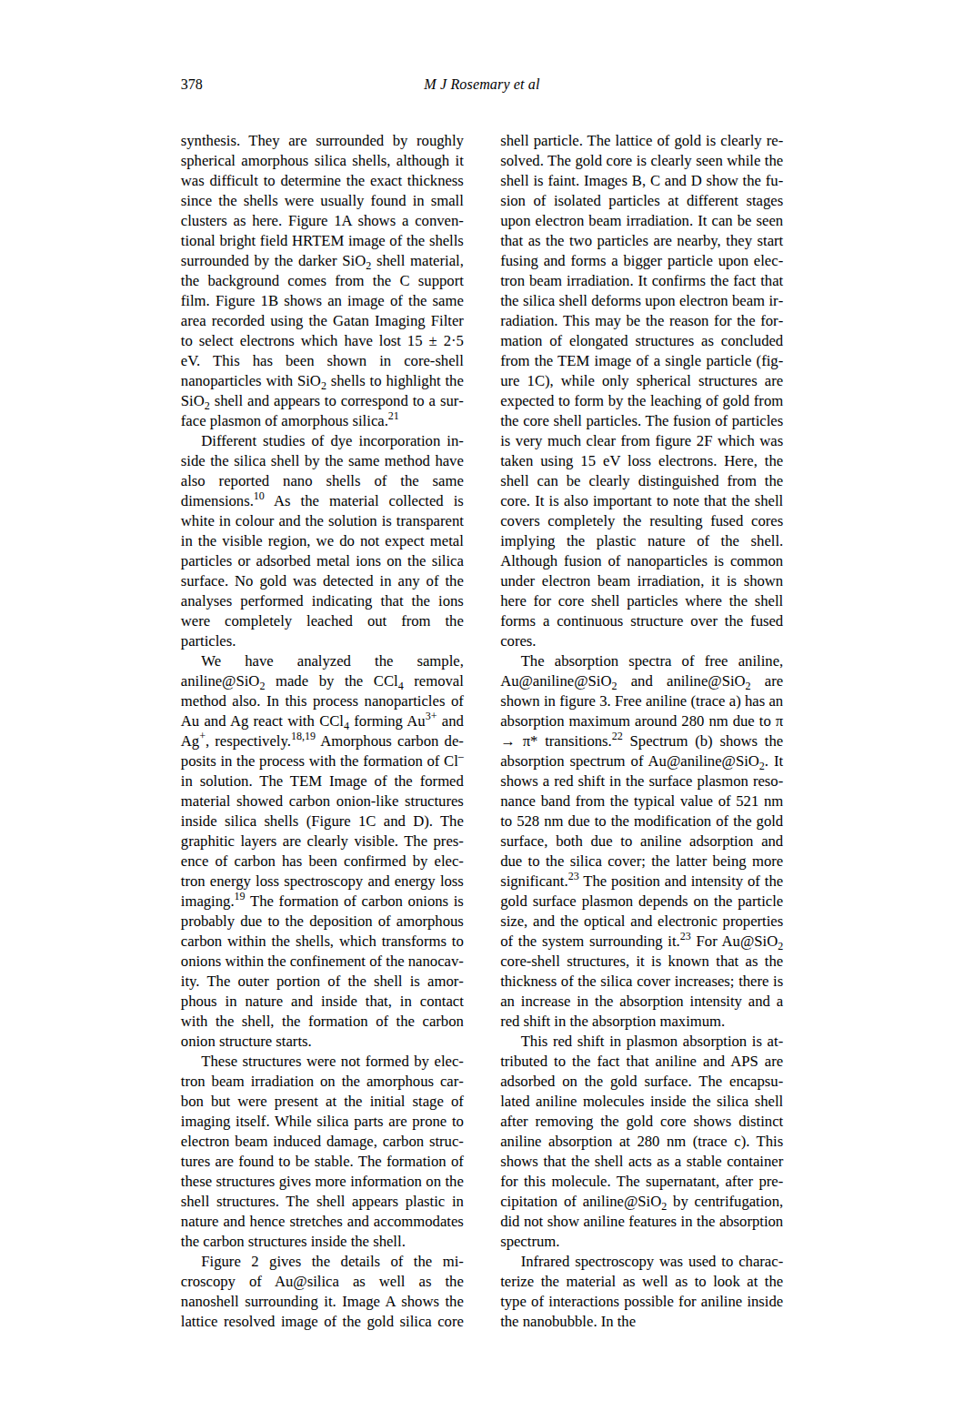378 M J Rosemary et al
synthesis. They are surrounded by roughly spherical amorphous silica shells, although it was difficult to determine the exact thickness since the shells were usually found in small clusters as here. Figure 1A shows a conventional bright field HRTEM image of the shells surrounded by the darker SiO2 shell material, the background comes from the C support film. Figure 1B shows an image of the same area recorded using the Gatan Imaging Filter to select electrons which have lost 15 ± 2·5 eV. This has been shown in core-shell nanoparticles with SiO2 shells to highlight the SiO2 shell and appears to correspond to a surface plasmon of amorphous silica.21
Different studies of dye incorporation inside the silica shell by the same method have also reported nano shells of the same dimensions.10 As the material collected is white in colour and the solution is transparent in the visible region, we do not expect metal particles or adsorbed metal ions on the silica surface. No gold was detected in any of the analyses performed indicating that the ions were completely leached out from the particles.
We have analyzed the sample, aniline@SiO2 made by the CCl4 removal method also. In this process nanoparticles of Au and Ag react with CCl4 forming Au3+ and Ag+, respectively.18,19 Amorphous carbon deposits in the process with the formation of Cl– in solution. The TEM Image of the formed material showed carbon onion-like structures inside silica shells (Figure 1C and D). The graphitic layers are clearly visible. The presence of carbon has been confirmed by electron energy loss spectroscopy and energy loss imaging.19 The formation of carbon onions is probably due to the deposition of amorphous carbon within the shells, which transforms to onions within the confinement of the nanocavity. The outer portion of the shell is amorphous in nature and inside that, in contact with the shell, the formation of the carbon onion structure starts.
These structures were not formed by electron beam irradiation on the amorphous carbon but were present at the initial stage of imaging itself. While silica parts are prone to electron beam induced damage, carbon structures are found to be stable. The formation of these structures gives more information on the shell structures. The shell appears plastic in nature and hence stretches and accommodates the carbon structures inside the shell.
Figure 2 gives the details of the microscopy of Au@silica as well as the nanoshell surrounding it. Image A shows the lattice resolved image of the gold silica core shell particle. The lattice of gold is clearly resolved. The gold core is clearly seen while the shell is faint. Images B, C and D show the fusion of isolated particles at different stages upon electron beam irradiation. It can be seen that as the two particles are nearby, they start fusing and forms a bigger particle upon electron beam irradiation. It confirms the fact that the silica shell deforms upon electron beam irradiation. This may be the reason for the formation of elongated structures as concluded from the TEM image of a single particle (figure 1C), while only spherical structures are expected to form by the leaching of gold from the core shell particles. The fusion of particles is very much clear from figure 2F which was taken using 15 eV loss electrons. Here, the shell can be clearly distinguished from the core. It is also important to note that the shell covers completely the resulting fused cores implying the plastic nature of the shell. Although fusion of nanoparticles is common under electron beam irradiation, it is shown here for core shell particles where the shell forms a continuous structure over the fused cores.
The absorption spectra of free aniline, Au@aniline@SiO2 and aniline@SiO2 are shown in figure 3. Free aniline (trace a) has an absorption maximum around 280 nm due to π → π* transitions.22 Spectrum (b) shows the absorption spectrum of Au@aniline@SiO2. It shows a red shift in the surface plasmon resonance band from the typical value of 521 nm to 528 nm due to the modification of the gold surface, both due to aniline adsorption and due to the silica cover; the latter being more significant.23 The position and intensity of the gold surface plasmon depends on the particle size, and the optical and electronic properties of the system surrounding it.23 For Au@SiO2 core-shell structures, it is known that as the thickness of the silica cover increases; there is an increase in the absorption intensity and a red shift in the absorption maximum.
This red shift in plasmon absorption is attributed to the fact that aniline and APS are adsorbed on the gold surface. The encapsulated aniline molecules inside the silica shell after removing the gold core shows distinct aniline absorption at 280 nm (trace c). This shows that the shell acts as a stable container for this molecule. The supernatant, after precipitation of aniline@SiO2 by centrifugation, did not show aniline features in the absorption spectrum.
Infrared spectroscopy was used to characterize the material as well as to look at the type of interactions possible for aniline inside the nanobubble. In the